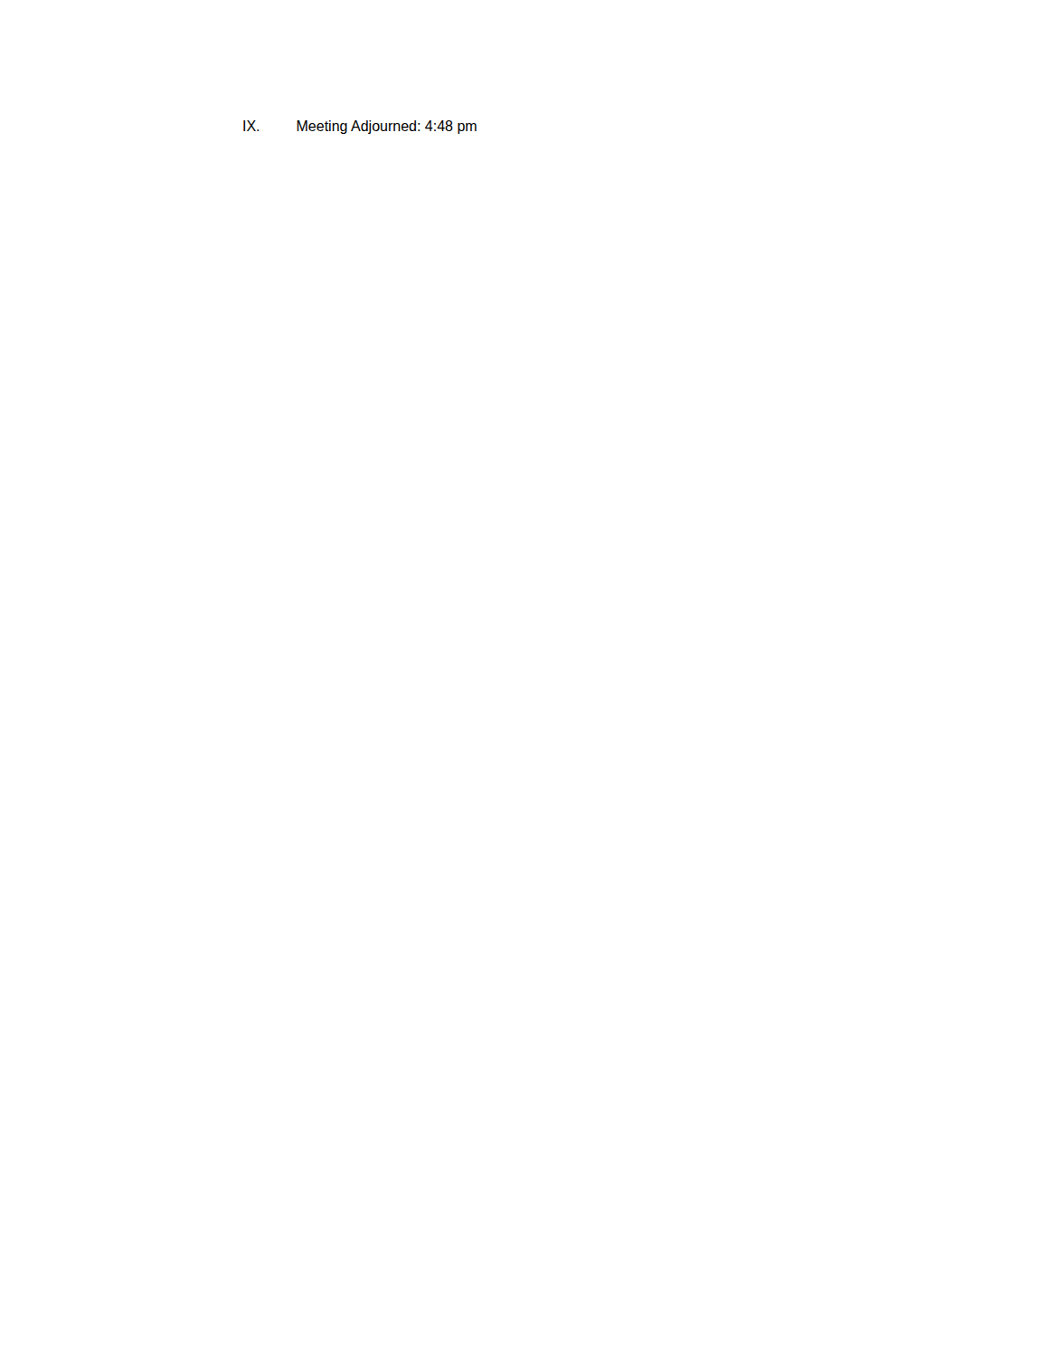IX. Meeting Adjourned: 4:48 pm